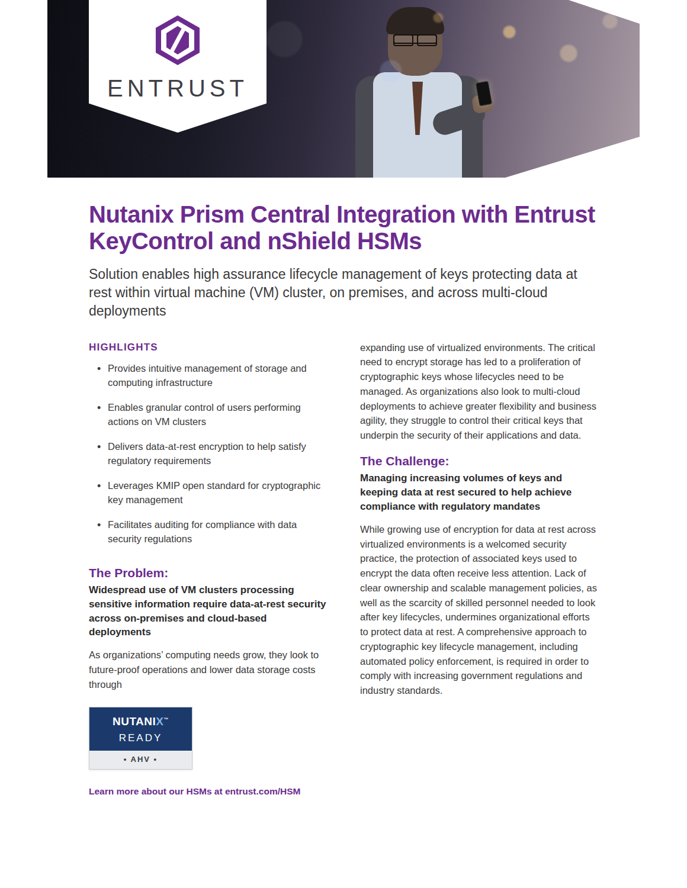ENTRUST
Nutanix Prism Central Integration with Entrust KeyControl and nShield HSMs
Solution enables high assurance lifecycle management of keys protecting data at rest within virtual machine (VM) cluster, on premises, and across multi-cloud deployments
Highlights
Provides intuitive management of storage and computing infrastructure
Enables granular control of users performing actions on VM clusters
Delivers data-at-rest encryption to help satisfy regulatory requirements
Leverages KMIP open standard for cryptographic key management
Facilitates auditing for compliance with data security regulations
The Problem:
Widespread use of VM clusters processing sensitive information require data-at-rest security across on-premises and cloud-based deployments
As organizations’ computing needs grow, they look to future-proof operations and lower data storage costs through
NUTANIX™
READY
• AHV •
Learn more about our HSMs at entrust.com/HSM
expanding use of virtualized environments. The critical need to encrypt storage has led to a proliferation of cryptographic keys whose lifecycles need to be managed. As organizations also look to multi-cloud deployments to achieve greater flexibility and business agility, they struggle to control their critical keys that underpin the security of their applications and data.
The Challenge:
Managing increasing volumes of keys and keeping data at rest secured to help achieve compliance with regulatory mandates
While growing use of encryption for data at rest across virtualized environments is a welcomed security practice, the protection of associated keys used to encrypt the data often receive less attention. Lack of clear ownership and scalable management policies, as well as the scarcity of skilled personnel needed to look after key lifecycles, undermines organizational efforts to protect data at rest. A comprehensive approach to cryptographic key lifecycle management, including automated policy enforcement, is required in order to comply with increasing government regulations and industry standards.